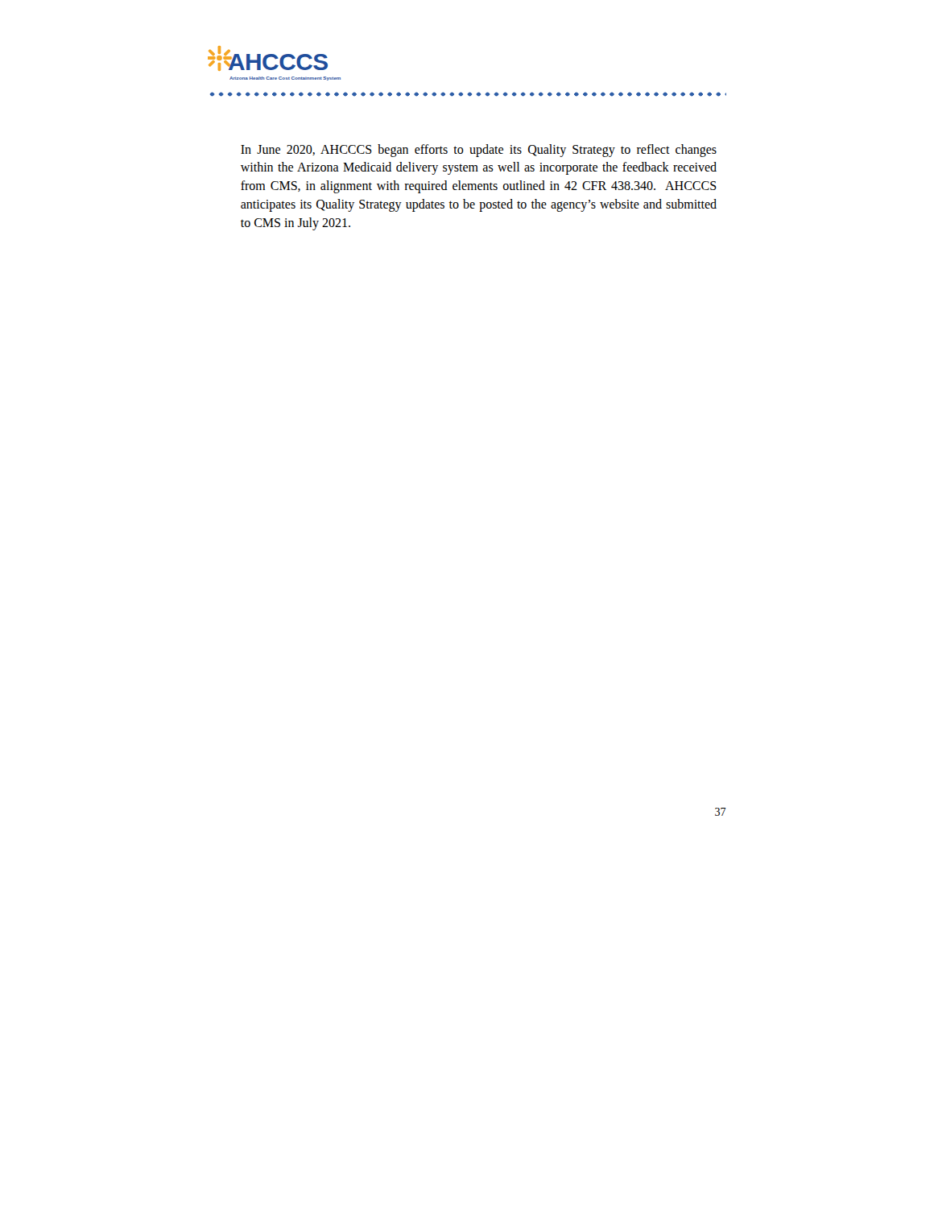In June 2020, AHCCCS began efforts to update its Quality Strategy to reflect changes within the Arizona Medicaid delivery system as well as incorporate the feedback received from CMS, in alignment with required elements outlined in 42 CFR 438.340. AHCCCS anticipates its Quality Strategy updates to be posted to the agency’s website and submitted to CMS in July 2021.
37